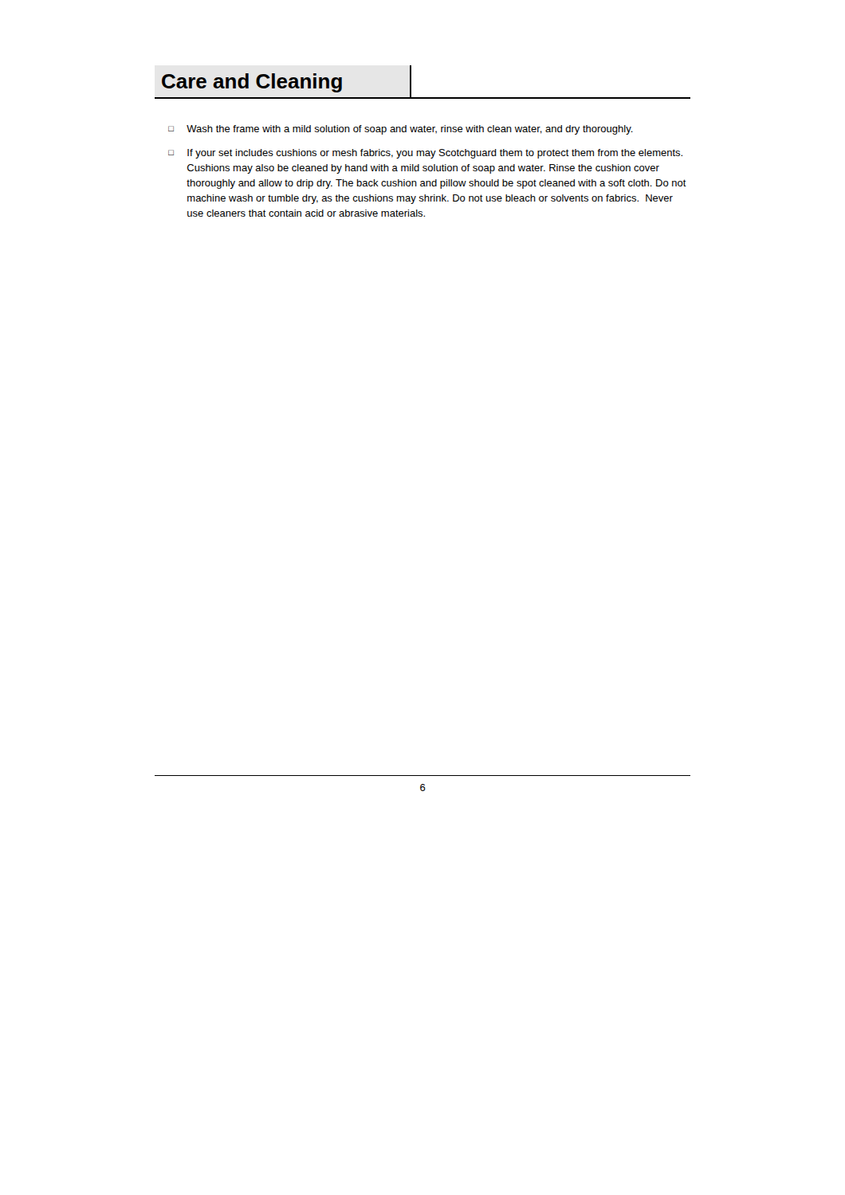Care and Cleaning
Wash the frame with a mild solution of soap and water, rinse with clean water, and dry thoroughly.
If your set includes cushions or mesh fabrics, you may Scotchguard them to protect them from the elements. Cushions may also be cleaned by hand with a mild solution of soap and water. Rinse the cushion cover thoroughly and allow to drip dry. The back cushion and pillow should be spot cleaned with a soft cloth. Do not machine wash or tumble dry, as the cushions may shrink. Do not use bleach or solvents on fabrics. Never use cleaners that contain acid or abrasive materials.
6